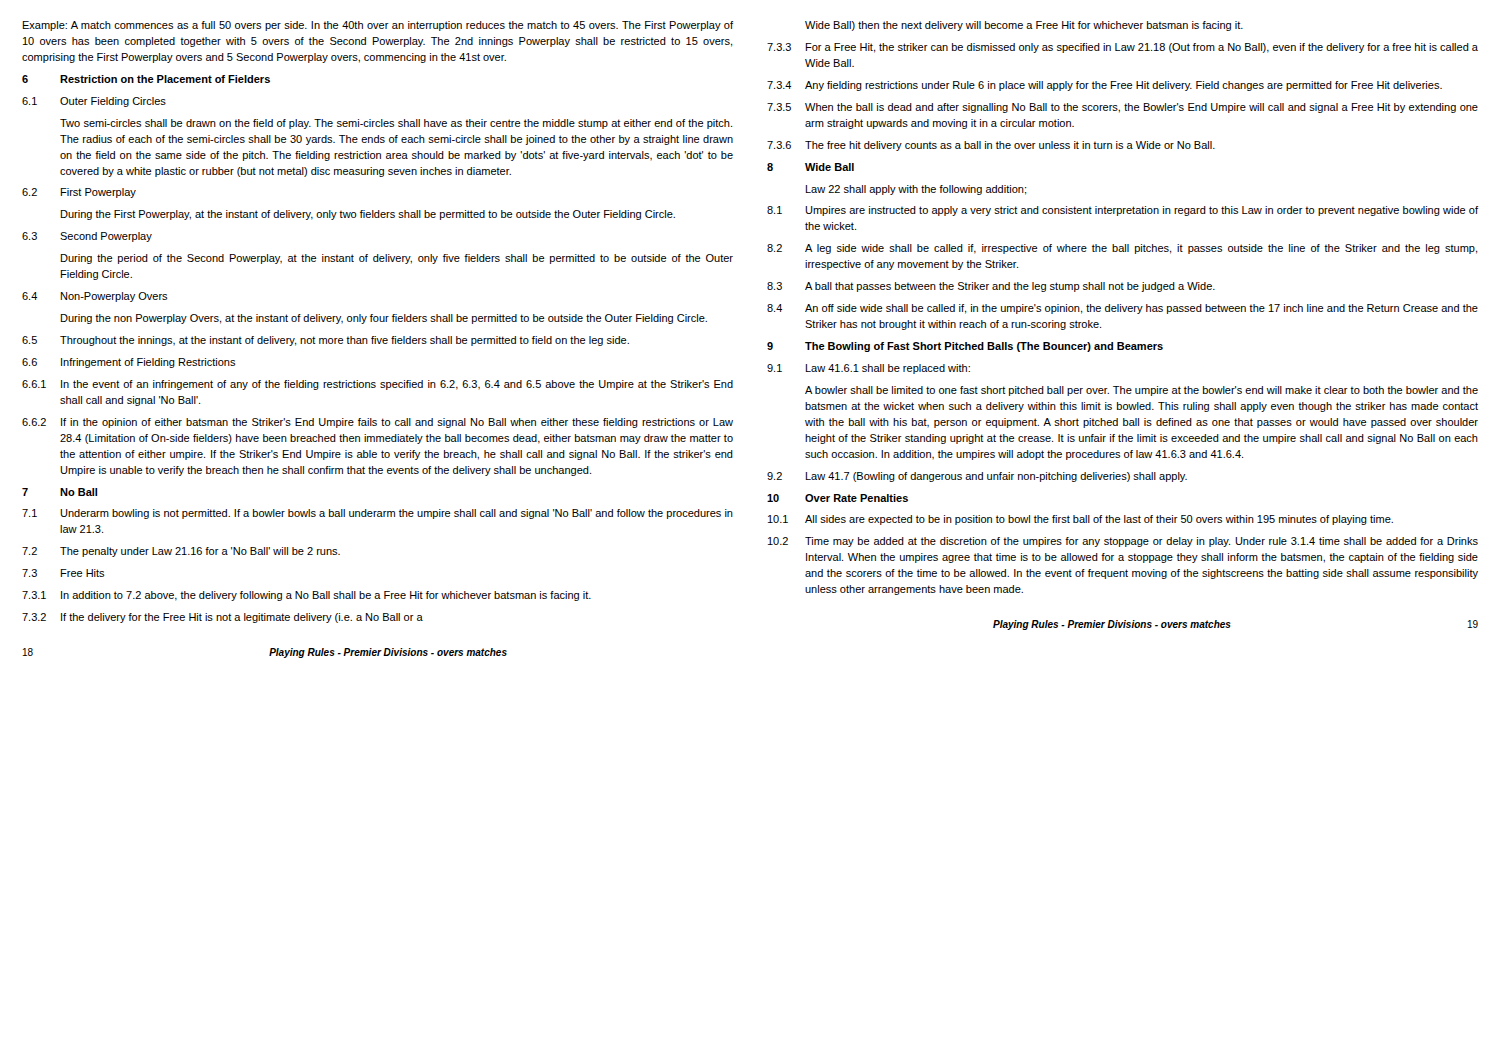Example: A match commences as a full 50 overs per side. In the 40th over an interruption reduces the match to 45 overs. The First Powerplay of 10 overs has been completed together with 5 overs of the Second Powerplay. The 2nd innings Powerplay shall be restricted to 15 overs, comprising the First Powerplay overs and 5 Second Powerplay overs, commencing in the 41st over.
6
Restriction on the Placement of Fielders
6.1
Outer Fielding Circles
Two semi-circles shall be drawn on the field of play. The semi-circles shall have as their centre the middle stump at either end of the pitch. The radius of each of the semi-circles shall be 30 yards. The ends of each semi-circle shall be joined to the other by a straight line drawn on the field on the same side of the pitch. The fielding restriction area should be marked by 'dots' at five-yard intervals, each 'dot' to be covered by a white plastic or rubber (but not metal) disc measuring seven inches in diameter.
6.2
First Powerplay
During the First Powerplay, at the instant of delivery, only two fielders shall be permitted to be outside the Outer Fielding Circle.
6.3
Second Powerplay
During the period of the Second Powerplay, at the instant of delivery, only five fielders shall be permitted to be outside of the Outer Fielding Circle.
6.4
Non-Powerplay Overs
During the non Powerplay Overs, at the instant of delivery, only four fielders shall be permitted to be outside the Outer Fielding Circle.
6.5
Throughout the innings, at the instant of delivery, not more than five fielders shall be permitted to field on the leg side.
6.6
Infringement of Fielding Restrictions
6.6.1
In the event of an infringement of any of the fielding restrictions specified in 6.2, 6.3, 6.4 and 6.5 above the Umpire at the Striker's End shall call and signal 'No Ball'.
6.6.2
If in the opinion of either batsman the Striker's End Umpire fails to call and signal No Ball when either these fielding restrictions or Law 28.4 (Limitation of On-side fielders) have been breached then immediately the ball becomes dead, either batsman may draw the matter to the attention of either umpire. If the Striker's End Umpire is able to verify the breach, he shall call and signal No Ball. If the striker's end Umpire is unable to verify the breach then he shall confirm that the events of the delivery shall be unchanged.
7
No Ball
7.1
Underarm bowling is not permitted. If a bowler bowls a ball underarm the umpire shall call and signal 'No Ball' and follow the procedures in law 21.3.
7.2
The penalty under Law 21.16 for a 'No Ball' will be 2 runs.
7.3
Free Hits
7.3.1
In addition to 7.2 above, the delivery following a No Ball shall be a Free Hit for whichever batsman is facing it.
7.3.2
If the delivery for the Free Hit is not a legitimate delivery (i.e. a No Ball or a
18 Playing Rules - Premier Divisions - overs matches
Wide Ball) then the next delivery will become a Free Hit for whichever batsman is facing it.
7.3.3
For a Free Hit, the striker can be dismissed only as specified in Law 21.18 (Out from a No Ball), even if the delivery for a free hit is called a Wide Ball.
7.3.4
Any fielding restrictions under Rule 6 in place will apply for the Free Hit delivery. Field changes are permitted for Free Hit deliveries.
7.3.5
When the ball is dead and after signalling No Ball to the scorers, the Bowler's End Umpire will call and signal a Free Hit by extending one arm straight upwards and moving it in a circular motion.
7.3.6
The free hit delivery counts as a ball in the over unless it in turn is a Wide or No Ball.
8
Wide Ball
Law 22 shall apply with the following addition;
8.1
Umpires are instructed to apply a very strict and consistent interpretation in regard to this Law in order to prevent negative bowling wide of the wicket.
8.2
A leg side wide shall be called if, irrespective of where the ball pitches, it passes outside the line of the Striker and the leg stump, irrespective of any movement by the Striker.
8.3
A ball that passes between the Striker and the leg stump shall not be judged a Wide.
8.4
An off side wide shall be called if, in the umpire's opinion, the delivery has passed between the 17 inch line and the Return Crease and the Striker has not brought it within reach of a run-scoring stroke.
9
The Bowling of Fast Short Pitched Balls (The Bouncer) and Beamers
9.1
Law 41.6.1 shall be replaced with:
A bowler shall be limited to one fast short pitched ball per over. The umpire at the bowler's end will make it clear to both the bowler and the batsmen at the wicket when such a delivery within this limit is bowled. This ruling shall apply even though the striker has made contact with the ball with his bat, person or equipment. A short pitched ball is defined as one that passes or would have passed over shoulder height of the Striker standing upright at the crease. It is unfair if the limit is exceeded and the umpire shall call and signal No Ball on each such occasion. In addition, the umpires will adopt the procedures of law 41.6.3 and 41.6.4.
9.2
Law 41.7 (Bowling of dangerous and unfair non-pitching deliveries) shall apply.
10
Over Rate Penalties
10.1
All sides are expected to be in position to bowl the first ball of the last of their 50 overs within 195 minutes of playing time.
10.2
Time may be added at the discretion of the umpires for any stoppage or delay in play. Under rule 3.1.4 time shall be added for a Drinks Interval. When the umpires agree that time is to be allowed for a stoppage they shall inform the batsmen, the captain of the fielding side and the scorers of the time to be allowed. In the event of frequent moving of the sightscreens the batting side shall assume responsibility unless other arrangements have been made.
Playing Rules - Premier Divisions - overs matches 19